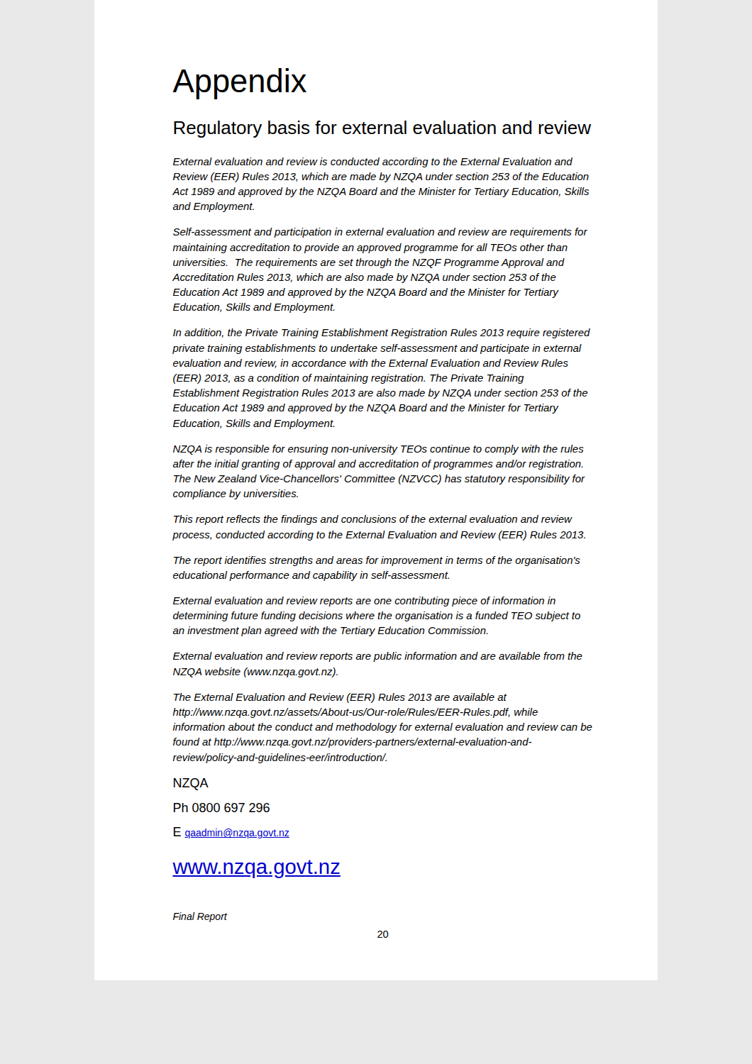Appendix
Regulatory basis for external evaluation and review
External evaluation and review is conducted according to the External Evaluation and Review (EER) Rules 2013, which are made by NZQA under section 253 of the Education Act 1989 and approved by the NZQA Board and the Minister for Tertiary Education, Skills and Employment.
Self-assessment and participation in external evaluation and review are requirements for maintaining accreditation to provide an approved programme for all TEOs other than universities. The requirements are set through the NZQF Programme Approval and Accreditation Rules 2013, which are also made by NZQA under section 253 of the Education Act 1989 and approved by the NZQA Board and the Minister for Tertiary Education, Skills and Employment.
In addition, the Private Training Establishment Registration Rules 2013 require registered private training establishments to undertake self-assessment and participate in external evaluation and review, in accordance with the External Evaluation and Review Rules (EER) 2013, as a condition of maintaining registration. The Private Training Establishment Registration Rules 2013 are also made by NZQA under section 253 of the Education Act 1989 and approved by the NZQA Board and the Minister for Tertiary Education, Skills and Employment.
NZQA is responsible for ensuring non-university TEOs continue to comply with the rules after the initial granting of approval and accreditation of programmes and/or registration. The New Zealand Vice-Chancellors' Committee (NZVCC) has statutory responsibility for compliance by universities.
This report reflects the findings and conclusions of the external evaluation and review process, conducted according to the External Evaluation and Review (EER) Rules 2013.
The report identifies strengths and areas for improvement in terms of the organisation's educational performance and capability in self-assessment.
External evaluation and review reports are one contributing piece of information in determining future funding decisions where the organisation is a funded TEO subject to an investment plan agreed with the Tertiary Education Commission.
External evaluation and review reports are public information and are available from the NZQA website (www.nzqa.govt.nz).
The External Evaluation and Review (EER) Rules 2013 are available at http://www.nzqa.govt.nz/assets/About-us/Our-role/Rules/EER-Rules.pdf, while information about the conduct and methodology for external evaluation and review can be found at http://www.nzqa.govt.nz/providers-partners/external-evaluation-and-review/policy-and-guidelines-eer/introduction/.
NZQA
Ph 0800 697 296
E qaadmin@nzqa.govt.nz
www.nzqa.govt.nz
Final Report
20